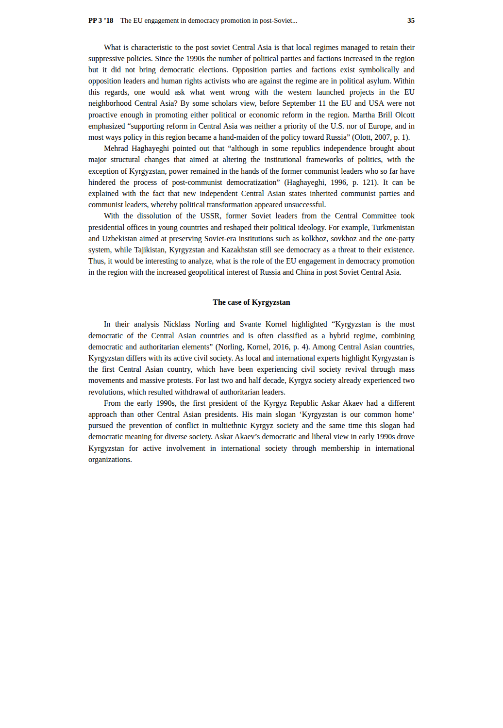PP 3 ’18 The EU engagement in democracy promotion in post-Soviet... 35
What is characteristic to the post soviet Central Asia is that local regimes managed to retain their suppressive policies. Since the 1990s the number of political parties and factions increased in the region but it did not bring democratic elections. Opposition parties and factions exist symbolically and opposition leaders and human rights activists who are against the regime are in political asylum. Within this regards, one would ask what went wrong with the western launched projects in the EU neighborhood Central Asia? By some scholars view, before September 11 the EU and USA were not proactive enough in promoting either political or economic reform in the region. Martha Brill Olcott emphasized “supporting reform in Central Asia was neither a priority of the U.S. nor of Europe, and in most ways policy in this region became a hand-maiden of the policy toward Russia” (Olott, 2007, p. 1).
Mehrad Haghayeghi pointed out that “although in some republics independence brought about major structural changes that aimed at altering the institutional frameworks of politics, with the exception of Kyrgyzstan, power remained in the hands of the former communist leaders who so far have hindered the process of post-communist democratization” (Haghayeghi, 1996, p. 121). It can be explained with the fact that new independent Central Asian states inherited communist parties and communist leaders, whereby political transformation appeared unsuccessful.
With the dissolution of the USSR, former Soviet leaders from the Central Committee took presidential offices in young countries and reshaped their political ideology. For example, Turkmenistan and Uzbekistan aimed at preserving Soviet-era institutions such as kolkhoz, sovkhoz and the one-party system, while Tajikistan, Kyrgyzstan and Kazakhstan still see democracy as a threat to their existence. Thus, it would be interesting to analyze, what is the role of the EU engagement in democracy promotion in the region with the increased geopolitical interest of Russia and China in post Soviet Central Asia.
The case of Kyrgyzstan
In their analysis Nicklass Norling and Svante Kornel highlighted “Kyrgyzstan is the most democratic of the Central Asian countries and is often classified as a hybrid regime, combining democratic and authoritarian elements” (Norling, Kornel, 2016, p. 4). Among Central Asian countries, Kyrgyzstan differs with its active civil society. As local and international experts highlight Kyrgyzstan is the first Central Asian country, which have been experiencing civil society revival through mass movements and massive protests. For last two and half decade, Kyrgyz society already experienced two revolutions, which resulted withdrawal of authoritarian leaders.
From the early 1990s, the first president of the Kyrgyz Republic Askar Akaev had a different approach than other Central Asian presidents. His main slogan ‘Kyrgyzstan is our common home’ pursued the prevention of conflict in multiethnic Kyrgyz society and the same time this slogan had democratic meaning for diverse society. Askar Akaev’s democratic and liberal view in early 1990s drove Kyrgyzstan for active involvement in international society through membership in international organizations.